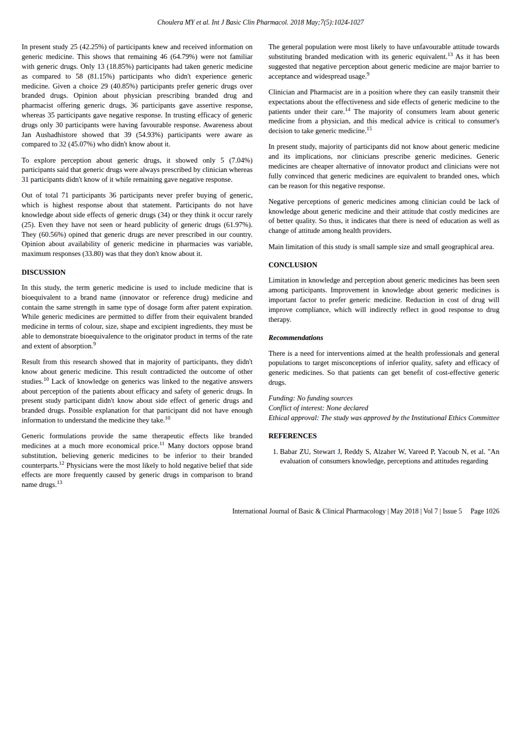Choulera MY et al. Int J Basic Clin Pharmacol. 2018 May;7(5):1024-1027
In present study 25 (42.25%) of participants knew and received information on generic medicine. This shows that remaining 46 (64.79%) were not familiar with generic drugs. Only 13 (18.85%) participants had taken generic medicine as compared to 58 (81.15%) participants who didn't experience generic medicine. Given a choice 29 (40.85%) participants prefer generic drugs over branded drugs. Opinion about physician prescribing branded drug and pharmacist offering generic drugs, 36 participants gave assertive response, whereas 35 participants gave negative response. In trusting efficacy of generic drugs only 30 participants were having favourable response. Awareness about Jan Aushadhistore showed that 39 (54.93%) participants were aware as compared to 32 (45.07%) who didn't know about it.
To explore perception about generic drugs, it showed only 5 (7.04%) participants said that generic drugs were always prescribed by clinician whereas 31 participants didn't know of it while remaining gave negative response.
Out of total 71 participants 36 participants never prefer buying of generic, which is highest response about that statement. Participants do not have knowledge about side effects of generic drugs (34) or they think it occur rarely (25). Even they have not seen or heard publicity of generic drugs (61.97%). They (60.56%) opined that generic drugs are never prescribed in our country. Opinion about availability of generic medicine in pharmacies was variable, maximum responses (33.80) was that they don't know about it.
Discussion
In this study, the term generic medicine is used to include medicine that is bioequivalent to a brand name (innovator or reference drug) medicine and contain the same strength in same type of dosage form after patent expiration. While generic medicines are permitted to differ from their equivalent branded medicine in terms of colour, size, shape and excipient ingredients, they must be able to demonstrate bioequivalence to the originator product in terms of the rate and extent of absorption.9
Result from this research showed that in majority of participants, they didn't know about generic medicine. This result contradicted the outcome of other studies.10 Lack of knowledge on generics was linked to the negative answers about perception of the patients about efficacy and safety of generic drugs. In present study participant didn't know about side effect of generic drugs and branded drugs. Possible explanation for that participant did not have enough information to understand the medicine they take.10
Generic formulations provide the same therapeutic effects like branded medicines at a much more economical price.11 Many doctors oppose brand substitution, believing generic medicines to be inferior to their branded counterparts.12 Physicians were the most likely to hold negative belief that side effects are more frequently caused by generic drugs in comparison to brand name drugs.13
The general population were most likely to have unfavourable attitude towards substituting branded medication with its generic equivalent.13 As it has been suggested that negative perception about generic medicine are major barrier to acceptance and widespread usage.9
Clinician and Pharmacist are in a position where they can easily transmit their expectations about the effectiveness and side effects of generic medicine to the patients under their care.14 The majority of consumers learn about generic medicine from a physician, and this medical advice is critical to consumer's decision to take generic medicine.15
In present study, majority of participants did not know about generic medicine and its implications, nor clinicians prescribe generic medicines. Generic medicines are cheaper alternative of innovator product and clinicians were not fully convinced that generic medicines are equivalent to branded ones, which can be reason for this negative response.
Negative perceptions of generic medicines among clinician could be lack of knowledge about generic medicine and their attitude that costly medicines are of better quality. So thus, it indicates that there is need of education as well as change of attitude among health providers.
Main limitation of this study is small sample size and small geographical area.
Conclusion
Limitation in knowledge and perception about generic medicines has been seen among participants. Improvement in knowledge about generic medicines is important factor to prefer generic medicine. Reduction in cost of drug will improve compliance, which will indirectly reflect in good response to drug therapy.
Recommendations
There is a need for interventions aimed at the health professionals and general populations to target misconceptions of inferior quality, safety and efficacy of generic medicines. So that patients can get benefit of cost-effective generic drugs.
Funding: No funding sources
Conflict of interest: None declared
Ethical approval: The study was approved by the Institutional Ethics Committee
References
Babar ZU, Stewart J, Reddy S, Alzaher W, Vareed P, Yacoub N, et al. "An evaluation of consumers knowledge, perceptions and attitudes regarding
International Journal of Basic & Clinical Pharmacology | May 2018 | Vol 7 | Issue 5 Page 1026